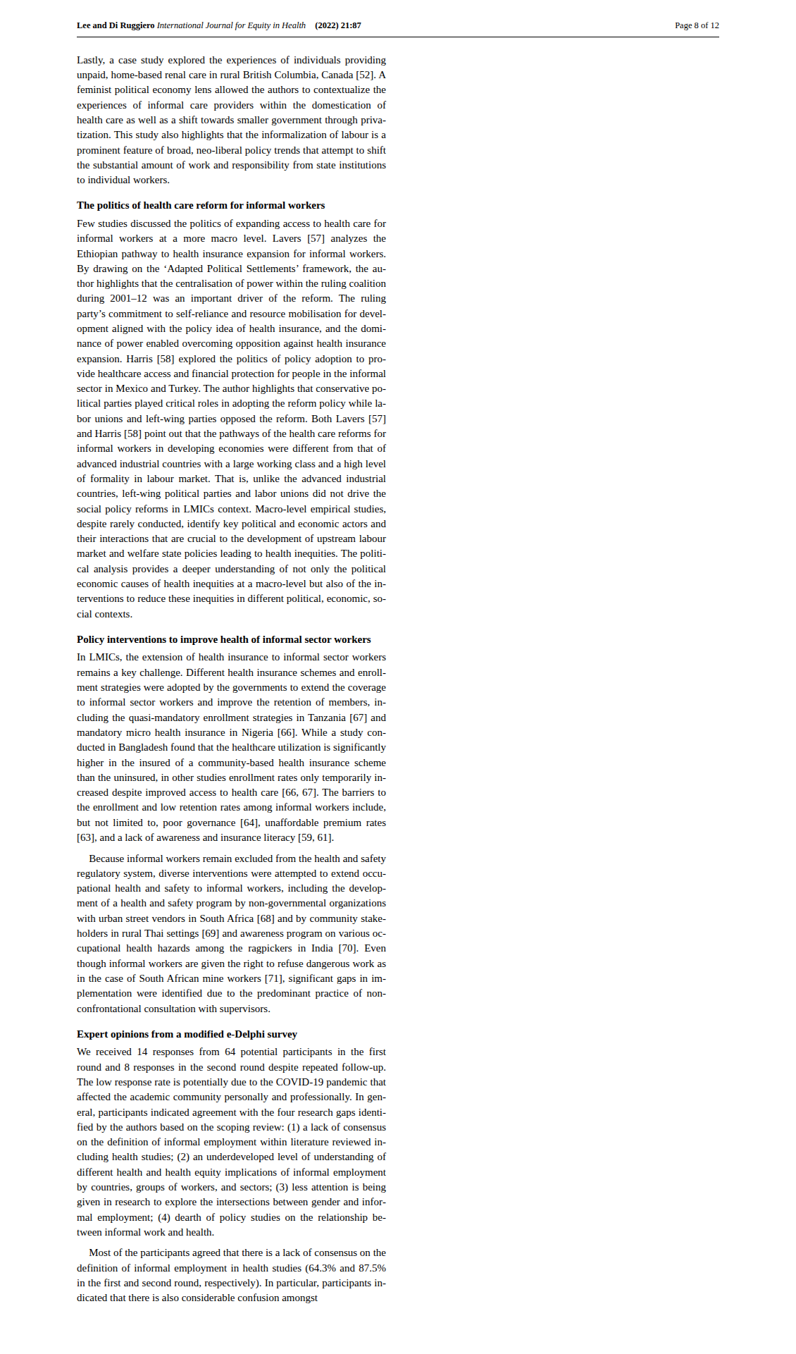Lee and Di Ruggiero International Journal for Equity in Health (2022) 21:87
Page 8 of 12
Lastly, a case study explored the experiences of individuals providing unpaid, home-based renal care in rural British Columbia, Canada [52]. A feminist political economy lens allowed the authors to contextualize the experiences of informal care providers within the domestication of health care as well as a shift towards smaller government through privatization. This study also highlights that the informalization of labour is a prominent feature of broad, neo-liberal policy trends that attempt to shift the substantial amount of work and responsibility from state institutions to individual workers.
The politics of health care reform for informal workers
Few studies discussed the politics of expanding access to health care for informal workers at a more macro level. Lavers [57] analyzes the Ethiopian pathway to health insurance expansion for informal workers. By drawing on the ‘Adapted Political Settlements’ framework, the author highlights that the centralisation of power within the ruling coalition during 2001–12 was an important driver of the reform. The ruling party’s commitment to self-reliance and resource mobilisation for development aligned with the policy idea of health insurance, and the dominance of power enabled overcoming opposition against health insurance expansion. Harris [58] explored the politics of policy adoption to provide healthcare access and financial protection for people in the informal sector in Mexico and Turkey. The author highlights that conservative political parties played critical roles in adopting the reform policy while labor unions and left-wing parties opposed the reform. Both Lavers [57] and Harris [58] point out that the pathways of the health care reforms for informal workers in developing economies were different from that of advanced industrial countries with a large working class and a high level of formality in labour market. That is, unlike the advanced industrial countries, left-wing political parties and labor unions did not drive the social policy reforms in LMICs context. Macro-level empirical studies, despite rarely conducted, identify key political and economic actors and their interactions that are crucial to the development of upstream labour market and welfare state policies leading to health inequities. The political analysis provides a deeper understanding of not only the political economic causes of health inequities at a macro-level but also of the interventions to reduce these inequities in different political, economic, social contexts.
Policy interventions to improve health of informal sector workers
In LMICs, the extension of health insurance to informal sector workers remains a key challenge. Different health insurance schemes and enrollment strategies were adopted by the governments to extend the coverage to informal sector workers and improve the retention of members, including the quasi-mandatory enrollment strategies in Tanzania [67] and mandatory micro health insurance in Nigeria [66]. While a study conducted in Bangladesh found that the healthcare utilization is significantly higher in the insured of a community-based health insurance scheme than the uninsured, in other studies enrollment rates only temporarily increased despite improved access to health care [66, 67]. The barriers to the enrollment and low retention rates among informal workers include, but not limited to, poor governance [64], unaffordable premium rates [63], and a lack of awareness and insurance literacy [59, 61].
Because informal workers remain excluded from the health and safety regulatory system, diverse interventions were attempted to extend occupational health and safety to informal workers, including the development of a health and safety program by non-governmental organizations with urban street vendors in South Africa [68] and by community stakeholders in rural Thai settings [69] and awareness program on various occupational health hazards among the ragpickers in India [70]. Even though informal workers are given the right to refuse dangerous work as in the case of South African mine workers [71], significant gaps in implementation were identified due to the predominant practice of non-confrontational consultation with supervisors.
Expert opinions from a modified e-Delphi survey
We received 14 responses from 64 potential participants in the first round and 8 responses in the second round despite repeated follow-up. The low response rate is potentially due to the COVID-19 pandemic that affected the academic community personally and professionally. In general, participants indicated agreement with the four research gaps identified by the authors based on the scoping review: (1) a lack of consensus on the definition of informal employment within literature reviewed including health studies; (2) an underdeveloped level of understanding of different health and health equity implications of informal employment by countries, groups of workers, and sectors; (3) less attention is being given in research to explore the intersections between gender and informal employment; (4) dearth of policy studies on the relationship between informal work and health.
Most of the participants agreed that there is a lack of consensus on the definition of informal employment in health studies (64.3% and 87.5% in the first and second round, respectively). In particular, participants indicated that there is also considerable confusion amongst